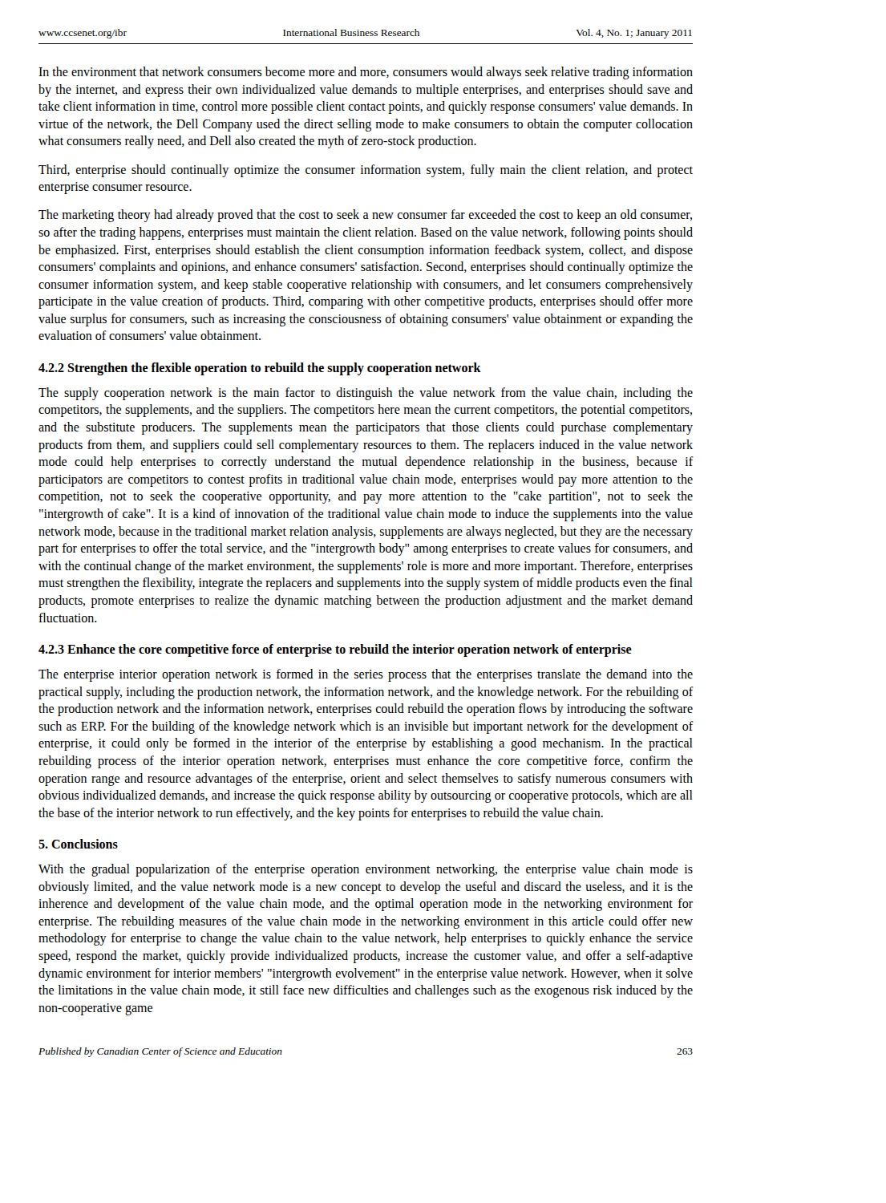www.ccsenet.org/ibr International Business Research Vol. 4, No. 1; January 2011
In the environment that network consumers become more and more, consumers would always seek relative trading information by the internet, and express their own individualized value demands to multiple enterprises, and enterprises should save and take client information in time, control more possible client contact points, and quickly response consumers' value demands. In virtue of the network, the Dell Company used the direct selling mode to make consumers to obtain the computer collocation what consumers really need, and Dell also created the myth of zero-stock production.
Third, enterprise should continually optimize the consumer information system, fully main the client relation, and protect enterprise consumer resource.
The marketing theory had already proved that the cost to seek a new consumer far exceeded the cost to keep an old consumer, so after the trading happens, enterprises must maintain the client relation. Based on the value network, following points should be emphasized. First, enterprises should establish the client consumption information feedback system, collect, and dispose consumers' complaints and opinions, and enhance consumers' satisfaction. Second, enterprises should continually optimize the consumer information system, and keep stable cooperative relationship with consumers, and let consumers comprehensively participate in the value creation of products. Third, comparing with other competitive products, enterprises should offer more value surplus for consumers, such as increasing the consciousness of obtaining consumers' value obtainment or expanding the evaluation of consumers' value obtainment.
4.2.2 Strengthen the flexible operation to rebuild the supply cooperation network
The supply cooperation network is the main factor to distinguish the value network from the value chain, including the competitors, the supplements, and the suppliers. The competitors here mean the current competitors, the potential competitors, and the substitute producers. The supplements mean the participators that those clients could purchase complementary products from them, and suppliers could sell complementary resources to them. The replacers induced in the value network mode could help enterprises to correctly understand the mutual dependence relationship in the business, because if participators are competitors to contest profits in traditional value chain mode, enterprises would pay more attention to the competition, not to seek the cooperative opportunity, and pay more attention to the "cake partition", not to seek the "intergrowth of cake". It is a kind of innovation of the traditional value chain mode to induce the supplements into the value network mode, because in the traditional market relation analysis, supplements are always neglected, but they are the necessary part for enterprises to offer the total service, and the "intergrowth body" among enterprises to create values for consumers, and with the continual change of the market environment, the supplements' role is more and more important. Therefore, enterprises must strengthen the flexibility, integrate the replacers and supplements into the supply system of middle products even the final products, promote enterprises to realize the dynamic matching between the production adjustment and the market demand fluctuation.
4.2.3 Enhance the core competitive force of enterprise to rebuild the interior operation network of enterprise
The enterprise interior operation network is formed in the series process that the enterprises translate the demand into the practical supply, including the production network, the information network, and the knowledge network. For the rebuilding of the production network and the information network, enterprises could rebuild the operation flows by introducing the software such as ERP. For the building of the knowledge network which is an invisible but important network for the development of enterprise, it could only be formed in the interior of the enterprise by establishing a good mechanism. In the practical rebuilding process of the interior operation network, enterprises must enhance the core competitive force, confirm the operation range and resource advantages of the enterprise, orient and select themselves to satisfy numerous consumers with obvious individualized demands, and increase the quick response ability by outsourcing or cooperative protocols, which are all the base of the interior network to run effectively, and the key points for enterprises to rebuild the value chain.
5. Conclusions
With the gradual popularization of the enterprise operation environment networking, the enterprise value chain mode is obviously limited, and the value network mode is a new concept to develop the useful and discard the useless, and it is the inherence and development of the value chain mode, and the optimal operation mode in the networking environment for enterprise. The rebuilding measures of the value chain mode in the networking environment in this article could offer new methodology for enterprise to change the value chain to the value network, help enterprises to quickly enhance the service speed, respond the market, quickly provide individualized products, increase the customer value, and offer a self-adaptive dynamic environment for interior members' "intergrowth evolvement" in the enterprise value network. However, when it solve the limitations in the value chain mode, it still face new difficulties and challenges such as the exogenous risk induced by the non-cooperative game
Published by Canadian Center of Science and Education 263